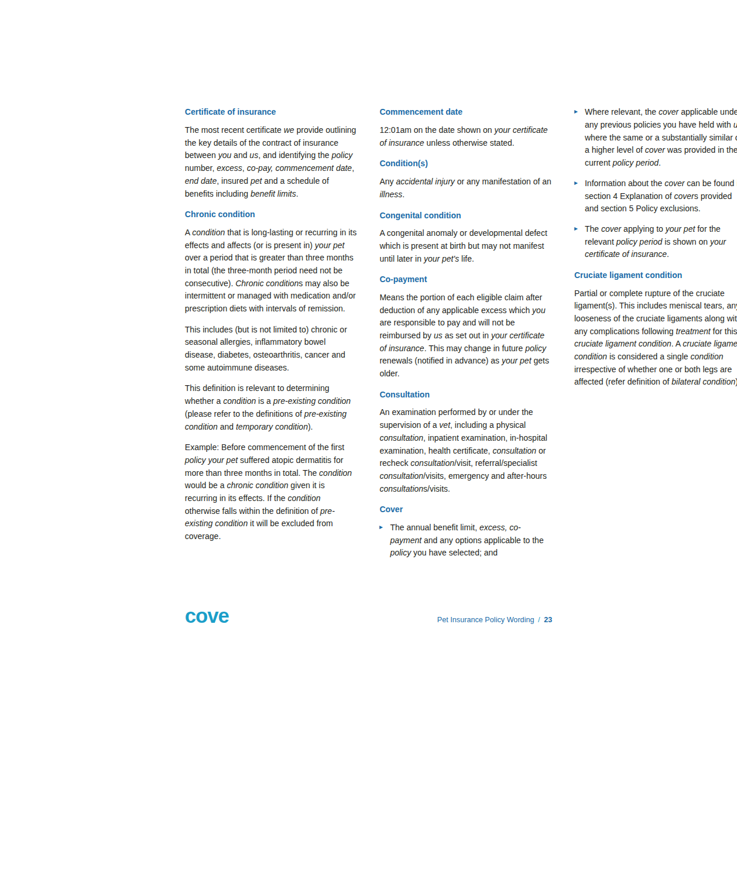Certificate of insurance
The most recent certificate we provide outlining the key details of the contract of insurance between you and us, and identifying the policy number, excess, co-pay, commencement date, end date, insured pet and a schedule of benefits including benefit limits.
Chronic condition
A condition that is long-lasting or recurring in its effects and affects (or is present in) your pet over a period that is greater than three months in total (the three-month period need not be consecutive). Chronic conditions may also be intermittent or managed with medication and/or prescription diets with intervals of remission.
This includes (but is not limited to) chronic or seasonal allergies, inflammatory bowel disease, diabetes, osteoarthritis, cancer and some autoimmune diseases.
This definition is relevant to determining whether a condition is a pre-existing condition (please refer to the definitions of pre-existing condition and temporary condition).
Example: Before commencement of the first policy your pet suffered atopic dermatitis for more than three months in total. The condition would be a chronic condition given it is recurring in its effects. If the condition otherwise falls within the definition of pre-existing condition it will be excluded from coverage.
Commencement date
12:01am on the date shown on your certificate of insurance unless otherwise stated.
Condition(s)
Any accidental injury or any manifestation of an illness.
Congenital condition
A congenital anomaly or developmental defect which is present at birth but may not manifest until later in your pet's life.
Co-payment
Means the portion of each eligible claim after deduction of any applicable excess which you are responsible to pay and will not be reimbursed by us as set out in your certificate of insurance. This may change in future policy renewals (notified in advance) as your pet gets older.
Consultation
An examination performed by or under the supervision of a vet, including a physical consultation, inpatient examination, in-hospital examination, health certificate, consultation or recheck consultation/visit, referral/specialist consultation/visits, emergency and after-hours consultations/visits.
Cover
The annual benefit limit, excess, co-payment and any options applicable to the policy you have selected; and
Where relevant, the cover applicable under any previous policies you have held with us where the same or a substantially similar or a higher level of cover was provided in the current policy period.
Information about the cover can be found in section 4 Explanation of covers provided and section 5 Policy exclusions.
The cover applying to your pet for the relevant policy period is shown on your certificate of insurance.
Cruciate ligament condition
Partial or complete rupture of the cruciate ligament(s). This includes meniscal tears, any looseness of the cruciate ligaments along with any complications following treatment for this cruciate ligament condition. A cruciate ligament condition is considered a single condition irrespective of whether one or both legs are affected (refer definition of bilateral condition).
cove
Pet Insurance Policy Wording / 23